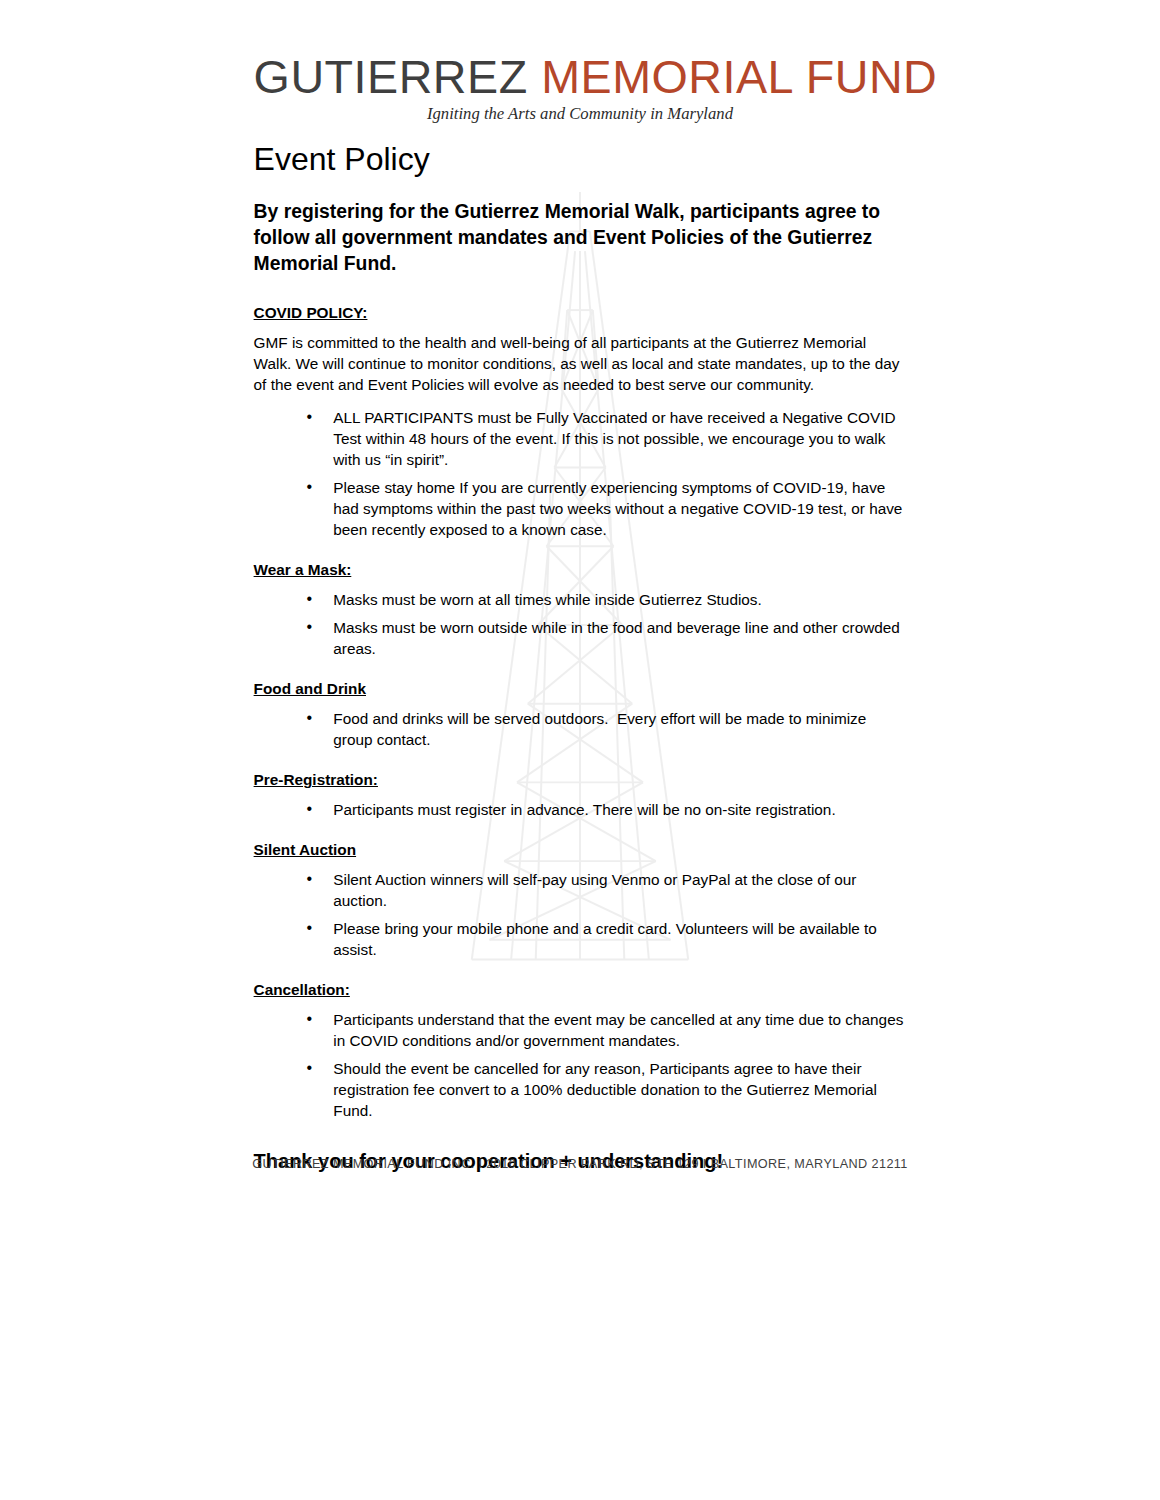GUTIERREZ MEMORIAL FUND
Igniting the Arts and Community in Maryland
Event Policy
By registering for the Gutierrez Memorial Walk, participants agree to follow all government mandates and Event Policies of the Gutierrez Memorial Fund.
COVID POLICY:
GMF is committed to the health and well-being of all participants at the Gutierrez Memorial Walk. We will continue to monitor conditions, as well as local and state mandates, up to the day of the event and Event Policies will evolve as needed to best serve our community.
ALL PARTICIPANTS must be Fully Vaccinated or have received a Negative COVID Test within 48 hours of the event. If this is not possible, we encourage you to walk with us “in spirit”.
Please stay home If you are currently experiencing symptoms of COVID-19, have had symptoms within the past two weeks without a negative COVID-19 test, or have been recently exposed to a known case.
Wear a Mask:
Masks must be worn at all times while inside Gutierrez Studios.
Masks must be worn outside while in the food and beverage line and other crowded areas.
Food and Drink
Food and drinks will be served outdoors. Every effort will be made to minimize group contact.
Pre-Registration:
Participants must register in advance. There will be no on-site registration.
Silent Auction
Silent Auction winners will self-pay using Venmo or PayPal at the close of our auction.
Please bring your mobile phone and a credit card. Volunteers will be available to assist.
Cancellation:
Participants understand that the event may be cancelled at any time due to changes in COVID conditions and/or government mandates.
Should the event be cancelled for any reason, Participants agree to have their registration fee convert to a 100% deductible donation to the Gutierrez Memorial Fund.
Thank you for your cooperation + understanding!
GUTIERREZ MEMORIAL FUND INC. I 2010 CLIPPER PARK RD, STE 129 I BALTIMORE, MARYLAND 21211